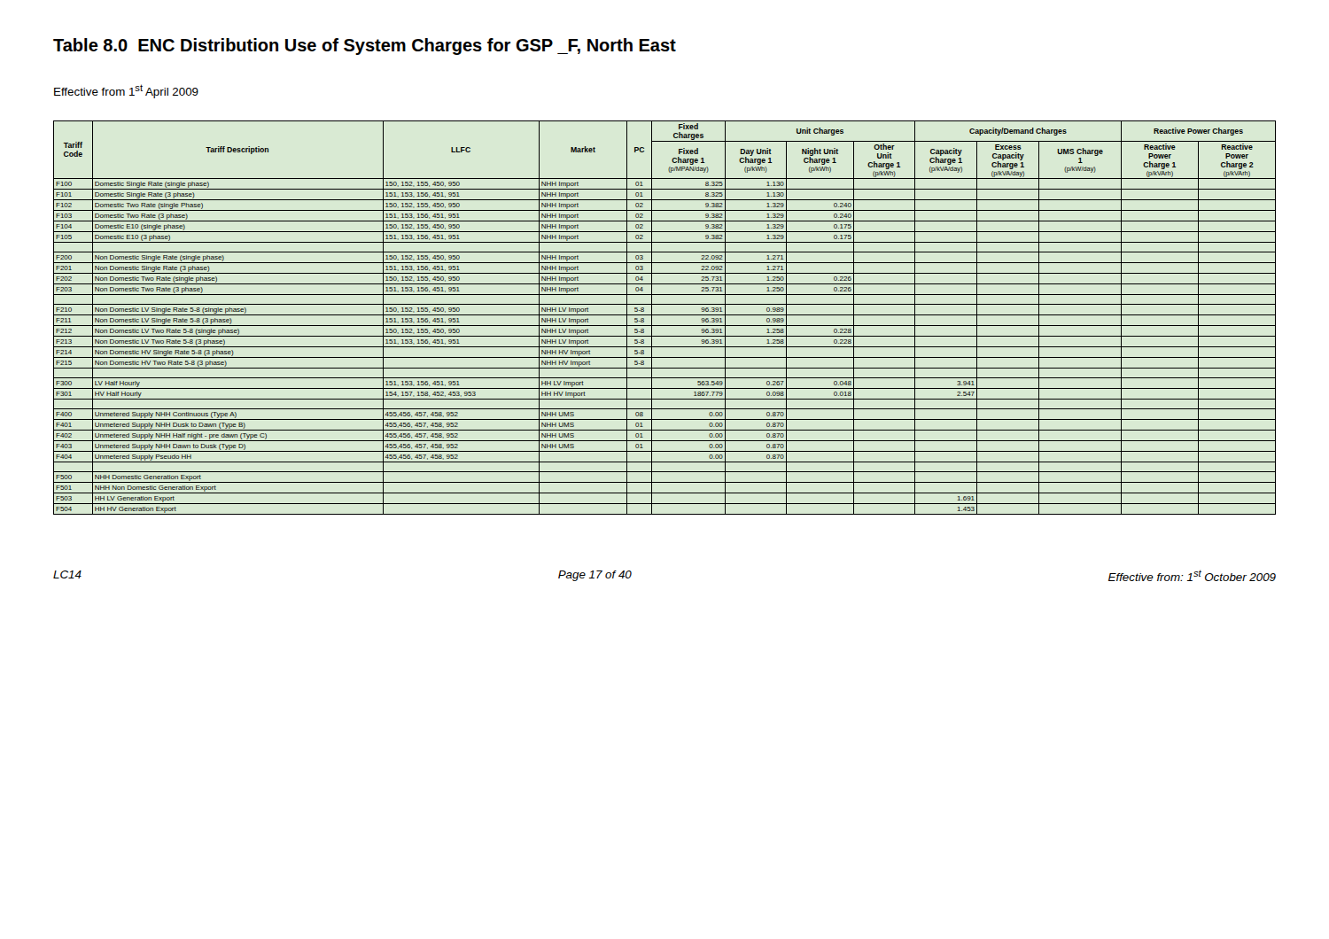Table 8.0 ENC Distribution Use of System Charges for GSP _F, North East
Effective from 1st April 2009
| Tariff Code | Tariff Description | LLFC | Market | PC | Fixed Charges | Unit Charges | Capacity/Demand Charges | Reactive Power Charges |
| --- | --- | --- | --- | --- | --- | --- | --- | --- |
| Fixed Charge 1 (p/MPAN/day) | Day Unit Charge 1 (p/kWh) | Night Unit Charge 1 (p/kWh) | Other Unit Charge 1 (p/kWh) | Capacity Charge 1 (p/kVA/day) | Excess Capacity Charge 1 (p/kVA/day) | UMS Charge 1 (p/kW/day) | Reactive Power Charge 1 (p/kVArh) | Reactive Power Charge 2 (p/kVArh) |
| F100 | Domestic Single Rate (single phase) | 150, 152, 155, 450, 950 | NHH Import | 01 | 8.325 | 1.130 | | | | | | | |
| F101 | Domestic Single Rate (3 phase) | 151, 153, 156, 451, 951 | NHH Import | 01 | 8.325 | 1.130 | | | | | | | |
| F102 | Domestic Two Rate (single Phase) | 150, 152, 155, 450, 950 | NHH Import | 02 | 9.382 | 1.329 | 0.240 | | | | | | |
| F103 | Domestic Two Rate (3 phase) | 151, 153, 156, 451, 951 | NHH Import | 02 | 9.382 | 1.329 | 0.240 | | | | | | |
| F104 | Domestic E10 (single phase) | 150, 152, 155, 450, 950 | NHH Import | 02 | 9.382 | 1.329 | 0.175 | | | | | | |
| F105 | Domestic E10 (3 phase) | 151, 153, 156, 451, 951 | NHH Import | 02 | 9.382 | 1.329 | 0.175 | | | | | | |
| F200 | Non Domestic Single Rate (single phase) | 150, 152, 155, 450, 950 | NHH Import | 03 | 22.092 | 1.271 | | | | | | | |
| F201 | Non Domestic Single Rate (3 phase) | 151, 153, 156, 451, 951 | NHH Import | 03 | 22.092 | 1.271 | | | | | | | |
| F202 | Non Domestic Two Rate (single phase) | 150, 152, 155, 450, 950 | NHH Import | 04 | 25.731 | 1.250 | 0.226 | | | | | | |
| F203 | Non Domestic Two Rate (3 phase) | 151, 153, 156, 451, 951 | NHH Import | 04 | 25.731 | 1.250 | 0.226 | | | | | | |
| F210 | Non Domestic LV Single Rate 5-8 (single phase) | 150, 152, 155, 450, 950 | NHH LV Import | 5-8 | 96.391 | 0.989 | | | | | | | |
| F211 | Non Domestic LV Single Rate 5-8 (3 phase) | 151, 153, 156, 451, 951 | NHH LV Import | 5-8 | 96.391 | 0.989 | | | | | | | |
| F212 | Non Domestic LV Two Rate 5-8 (single phase) | 150, 152, 155, 450, 950 | NHH LV Import | 5-8 | 96.391 | 1.258 | 0.228 | | | | | | |
| F213 | Non Domestic LV Two Rate 5-8 (3 phase) | 151, 153, 156, 451, 951 | NHH LV Import | 5-8 | 96.391 | 1.258 | 0.228 | | | | | | |
| F214 | Non Domestic HV Single Rate 5-8 (3 phase) | | NHH HV Import | 5-8 | | | | | | | | | |
| F215 | Non Domestic HV Two Rate 5-8 (3 phase) | | NHH HV Import | 5-8 | | | | | | | | | |
| F300 | LV Half Hourly | 151, 153, 156, 451, 951 | HH LV Import | | 563.549 | 0.267 | 0.048 | | 3.941 | | | | |
| F301 | HV Half Hourly | 154, 157, 158, 452, 453, 953 | HH HV Import | | 1867.779 | 0.098 | 0.018 | | 2.547 | | | | |
| F400 | Unmetered Supply NHH Continuous (Type A) | 455,456, 457, 458, 952 | NHH UMS | 08 | 0.00 | 0.870 | | | | | | | |
| F401 | Unmetered Supply NHH Dusk to Dawn (Type B) | 455,456, 457, 458, 952 | NHH UMS | 01 | 0.00 | 0.870 | | | | | | | |
| F402 | Unmetered Supply NHH Half night - pre dawn (Type C) | 455,456, 457, 458, 952 | NHH UMS | 01 | 0.00 | 0.870 | | | | | | | |
| F403 | Unmetered Supply NHH Dawn to Dusk (Type D) | 455,456, 457, 458, 952 | NHH UMS | 01 | 0.00 | 0.870 | | | | | | | |
| F404 | Unmetered Supply Pseudo HH | 455,456, 457, 458, 952 | | | 0.00 | 0.870 | | | | | | | |
| F500 | NHH Domestic Generation Export | | | | | | | | | | | | |
| F501 | NHH Non Domestic Generation Export | | | | | | | | | | | | |
| F503 | HH LV Generation Export | | | | | | | | 1.691 | | | | |
| F504 | HH HV Generation Export | | | | | | | | 1.453 | | | | |
LC14 Page 17 of 40 Effective from: 1st October 2009